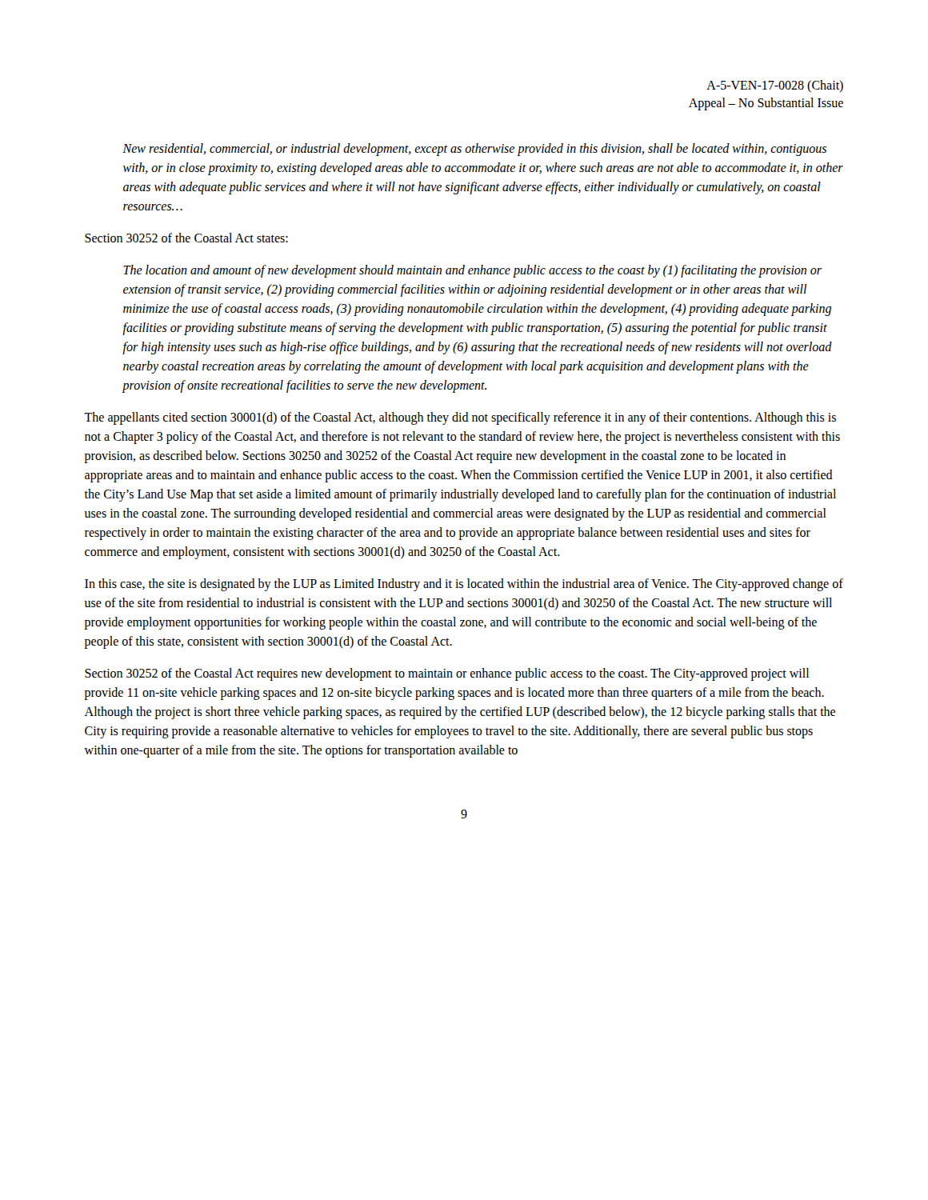A-5-VEN-17-0028 (Chait)
Appeal – No Substantial Issue
New residential, commercial, or industrial development, except as otherwise provided in this division, shall be located within, contiguous with, or in close proximity to, existing developed areas able to accommodate it or, where such areas are not able to accommodate it, in other areas with adequate public services and where it will not have significant adverse effects, either individually or cumulatively, on coastal resources…
Section 30252 of the Coastal Act states:
The location and amount of new development should maintain and enhance public access to the coast by (1) facilitating the provision or extension of transit service, (2) providing commercial facilities within or adjoining residential development or in other areas that will minimize the use of coastal access roads, (3) providing nonautomobile circulation within the development, (4) providing adequate parking facilities or providing substitute means of serving the development with public transportation, (5) assuring the potential for public transit for high intensity uses such as high-rise office buildings, and by (6) assuring that the recreational needs of new residents will not overload nearby coastal recreation areas by correlating the amount of development with local park acquisition and development plans with the provision of onsite recreational facilities to serve the new development.
The appellants cited section 30001(d) of the Coastal Act, although they did not specifically reference it in any of their contentions. Although this is not a Chapter 3 policy of the Coastal Act, and therefore is not relevant to the standard of review here, the project is nevertheless consistent with this provision, as described below. Sections 30250 and 30252 of the Coastal Act require new development in the coastal zone to be located in appropriate areas and to maintain and enhance public access to the coast. When the Commission certified the Venice LUP in 2001, it also certified the City’s Land Use Map that set aside a limited amount of primarily industrially developed land to carefully plan for the continuation of industrial uses in the coastal zone. The surrounding developed residential and commercial areas were designated by the LUP as residential and commercial respectively in order to maintain the existing character of the area and to provide an appropriate balance between residential uses and sites for commerce and employment, consistent with sections 30001(d) and 30250 of the Coastal Act.
In this case, the site is designated by the LUP as Limited Industry and it is located within the industrial area of Venice. The City-approved change of use of the site from residential to industrial is consistent with the LUP and sections 30001(d) and 30250 of the Coastal Act. The new structure will provide employment opportunities for working people within the coastal zone, and will contribute to the economic and social well-being of the people of this state, consistent with section 30001(d) of the Coastal Act.
Section 30252 of the Coastal Act requires new development to maintain or enhance public access to the coast. The City-approved project will provide 11 on-site vehicle parking spaces and 12 on-site bicycle parking spaces and is located more than three quarters of a mile from the beach. Although the project is short three vehicle parking spaces, as required by the certified LUP (described below), the 12 bicycle parking stalls that the City is requiring provide a reasonable alternative to vehicles for employees to travel to the site. Additionally, there are several public bus stops within one-quarter of a mile from the site. The options for transportation available to
9